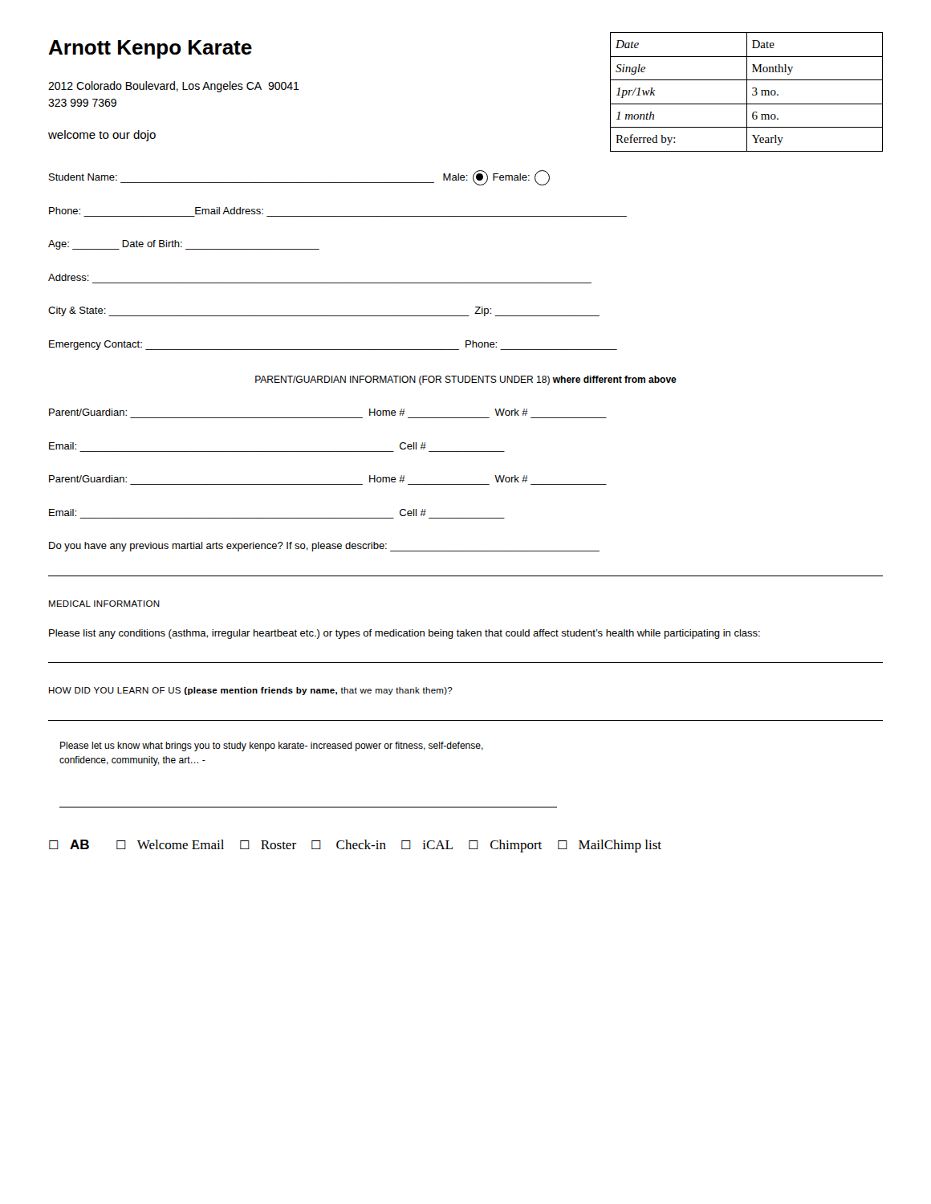Arnott Kenpo Karate
2012 Colorado Boulevard, Los Angeles CA 90041
323 999 7369
welcome to our dojo
| Date | Date |
| Single | Monthly |
| 1pr/1wk | 3 mo. |
| 1 month | 6 mo. |
| Referred by: | Yearly |
Student Name: ______________________________________________________ Male: Female:
Phone: ___________________Email Address: ______________________________________________________________
Age: ________ Date of Birth: _______________________
Address: ______________________________________________________________________________________
City & State: ______________________________________________________________ Zip: __________________
Emergency Contact: ______________________________________________________ Phone: ____________________
PARENT/GUARDIAN INFORMATION (FOR STUDENTS UNDER 18) where different from above
Parent/Guardian: ________________________________________ Home # ______________ Work # _____________
Email: ______________________________________________________ Cell # _____________
Parent/Guardian: ________________________________________ Home # ______________ Work # _____________
Email: ______________________________________________________ Cell # _____________
Do you have any previous martial arts experience? If so, please describe: ____________________________________
MEDICAL INFORMATION
Please list any conditions (asthma, irregular heartbeat etc.) or types of medication being taken that could affect student’s health while participating in class:
HOW DID YOU LEARN OF US (please mention friends by name, that we may thank them)?
Please let us know what brings you to study kenpo karate- increased power or fitness, self-defense,
confidence, community, the art… -
☐AB ☐Welcome Email ☐Roster ☐ Check-in ☐iCAL ☐Chimport ☐MailChimp list